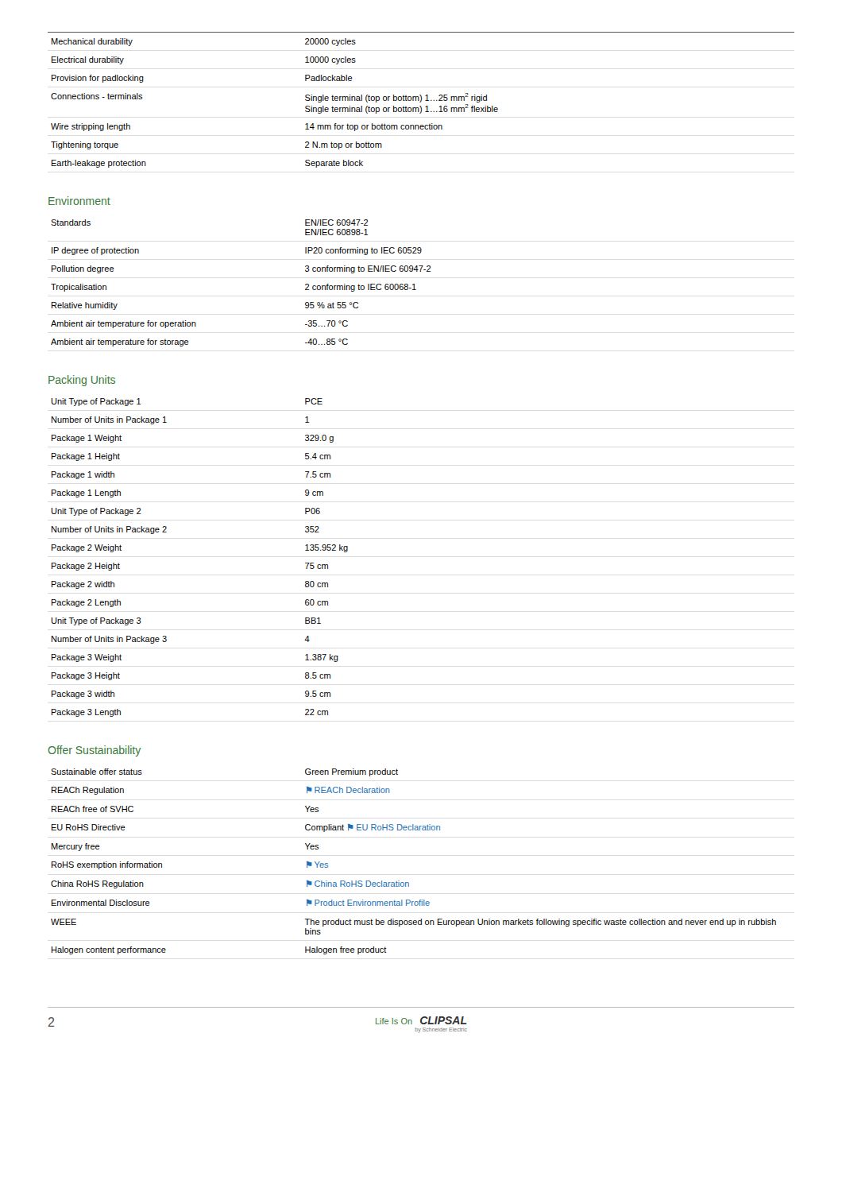| Mechanical durability | 20000 cycles |
| Electrical durability | 10000 cycles |
| Provision for padlocking | Padlockable |
| Connections - terminals | Single terminal (top or bottom) 1…25 mm 2 rigid Single terminal (top or bottom) 1…16 mm 2 flexible |
| Wire stripping length | 14 mm for top or bottom connection |
| Tightening torque | 2 N.m top or bottom |
| Earth-leakage protection | Separate block |
Environment
| Standards | EN/IEC 60947-2 EN/IEC 60898-1 |
| IP degree of protection | IP20 conforming to IEC 60529 |
| Pollution degree | 3 conforming to EN/IEC 60947-2 |
| Tropicalisation | 2 conforming to IEC 60068-1 |
| Relative humidity | 95 % at 55 °C |
| Ambient air temperature for operation | -35…70 °C |
| Ambient air temperature for storage | -40…85 °C |
Packing Units
| Unit Type of Package 1 | PCE |
| Number of Units in Package 1 | 1 |
| Package 1 Weight | 329.0 g |
| Package 1 Height | 5.4 cm |
| Package 1 width | 7.5 cm |
| Package 1 Length | 9 cm |
| Unit Type of Package 2 | P06 |
| Number of Units in Package 2 | 352 |
| Package 2 Weight | 135.952 kg |
| Package 2 Height | 75 cm |
| Package 2 width | 80 cm |
| Package 2 Length | 60 cm |
| Unit Type of Package 3 | BB1 |
| Number of Units in Package 3 | 4 |
| Package 3 Weight | 1.387 kg |
| Package 3 Height | 8.5 cm |
| Package 3 width | 9.5 cm |
| Package 3 Length | 22 cm |
Offer Sustainability
| Sustainable offer status | Green Premium product |
| REACh Regulation | ⚑ REACh Declaration |
| REACh free of SVHC | Yes |
| EU RoHS Directive | Compliant ⚑ EU RoHS Declaration |
| Mercury free | Yes |
| RoHS exemption information | ⚑ Yes |
| China RoHS Regulation | ⚑ China RoHS Declaration |
| Environmental Disclosure | ⚑ Product Environmental Profile |
| WEEE | The product must be disposed on European Union markets following specific waste collection and never end up in rubbish bins |
| Halogen content performance | Halogen free product |
2
Life Is On CLIPSAL by Schneider Electric